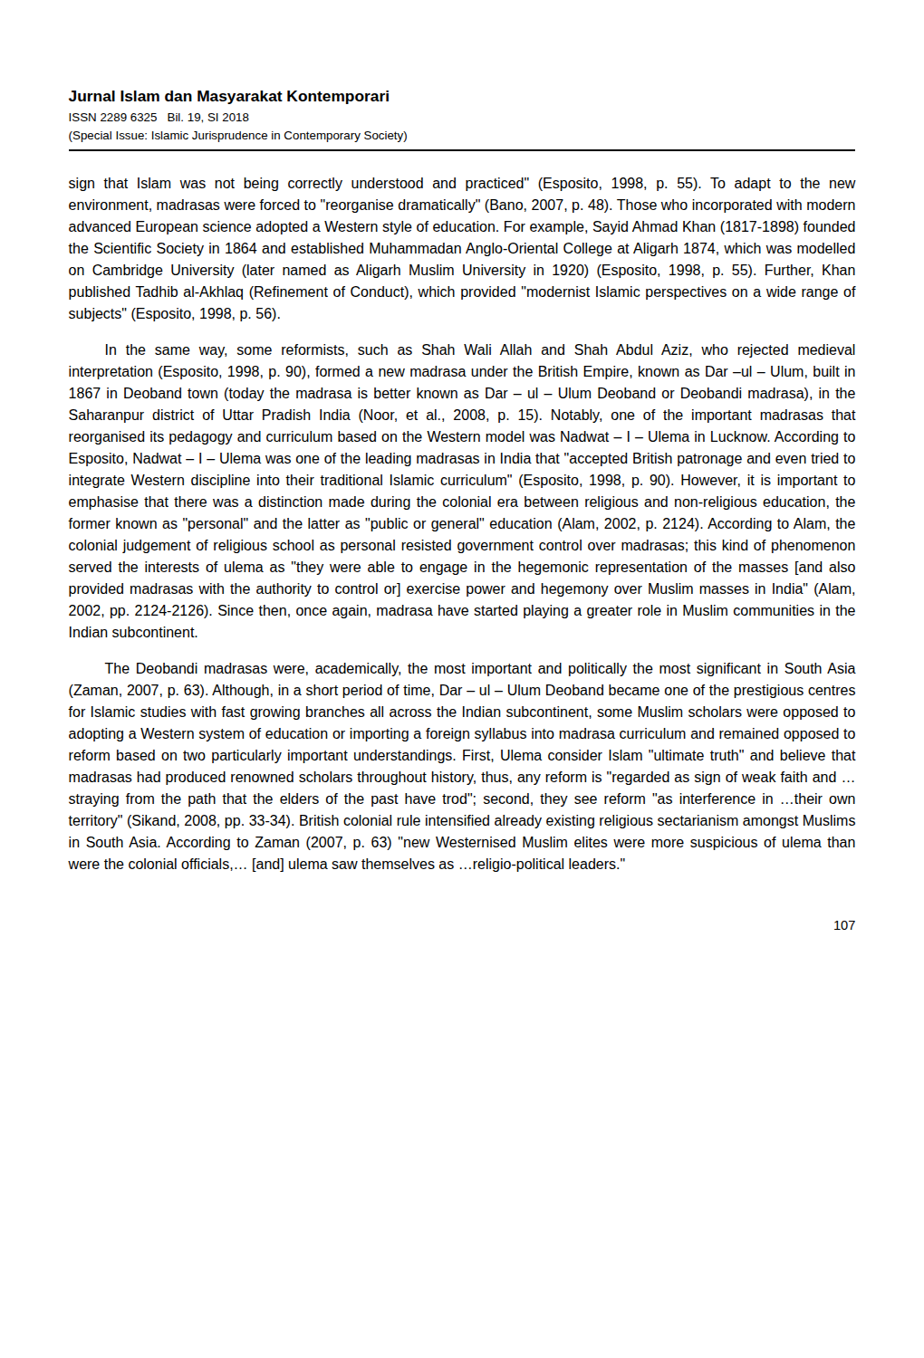Jurnal Islam dan Masyarakat Kontemporari
ISSN 2289 6325 Bil. 19, SI 2018
(Special Issue: Islamic Jurisprudence in Contemporary Society)
sign that Islam was not being correctly understood and practiced" (Esposito, 1998, p. 55). To adapt to the new environment, madrasas were forced to "reorganise dramatically" (Bano, 2007, p. 48). Those who incorporated with modern advanced European science adopted a Western style of education. For example, Sayid Ahmad Khan (1817-1898) founded the Scientific Society in 1864 and established Muhammadan Anglo-Oriental College at Aligarh 1874, which was modelled on Cambridge University (later named as Aligarh Muslim University in 1920) (Esposito, 1998, p. 55). Further, Khan published Tadhib al-Akhlaq (Refinement of Conduct), which provided "modernist Islamic perspectives on a wide range of subjects" (Esposito, 1998, p. 56).
In the same way, some reformists, such as Shah Wali Allah and Shah Abdul Aziz, who rejected medieval interpretation (Esposito, 1998, p. 90), formed a new madrasa under the British Empire, known as Dar –ul – Ulum, built in 1867 in Deoband town (today the madrasa is better known as Dar – ul – Ulum Deoband or Deobandi madrasa), in the Saharanpur district of Uttar Pradish India (Noor, et al., 2008, p. 15). Notably, one of the important madrasas that reorganised its pedagogy and curriculum based on the Western model was Nadwat – I – Ulema in Lucknow. According to Esposito, Nadwat – I – Ulema was one of the leading madrasas in India that "accepted British patronage and even tried to integrate Western discipline into their traditional Islamic curriculum" (Esposito, 1998, p. 90). However, it is important to emphasise that there was a distinction made during the colonial era between religious and non-religious education, the former known as "personal" and the latter as "public or general" education (Alam, 2002, p. 2124). According to Alam, the colonial judgement of religious school as personal resisted government control over madrasas; this kind of phenomenon served the interests of ulema as "they were able to engage in the hegemonic representation of the masses [and also provided madrasas with the authority to control or] exercise power and hegemony over Muslim masses in India" (Alam, 2002, pp. 2124-2126). Since then, once again, madrasa have started playing a greater role in Muslim communities in the Indian subcontinent.
The Deobandi madrasas were, academically, the most important and politically the most significant in South Asia (Zaman, 2007, p. 63). Although, in a short period of time, Dar – ul – Ulum Deoband became one of the prestigious centres for Islamic studies with fast growing branches all across the Indian subcontinent, some Muslim scholars were opposed to adopting a Western system of education or importing a foreign syllabus into madrasa curriculum and remained opposed to reform based on two particularly important understandings. First, Ulema consider Islam "ultimate truth" and believe that madrasas had produced renowned scholars throughout history, thus, any reform is "regarded as sign of weak faith and …straying from the path that the elders of the past have trod"; second, they see reform "as interference in …their own territory" (Sikand, 2008, pp. 33-34). British colonial rule intensified already existing religious sectarianism amongst Muslims in South Asia. According to Zaman (2007, p. 63) "new Westernised Muslim elites were more suspicious of ulema than were the colonial officials,… [and] ulema saw themselves as …religio-political leaders."
107